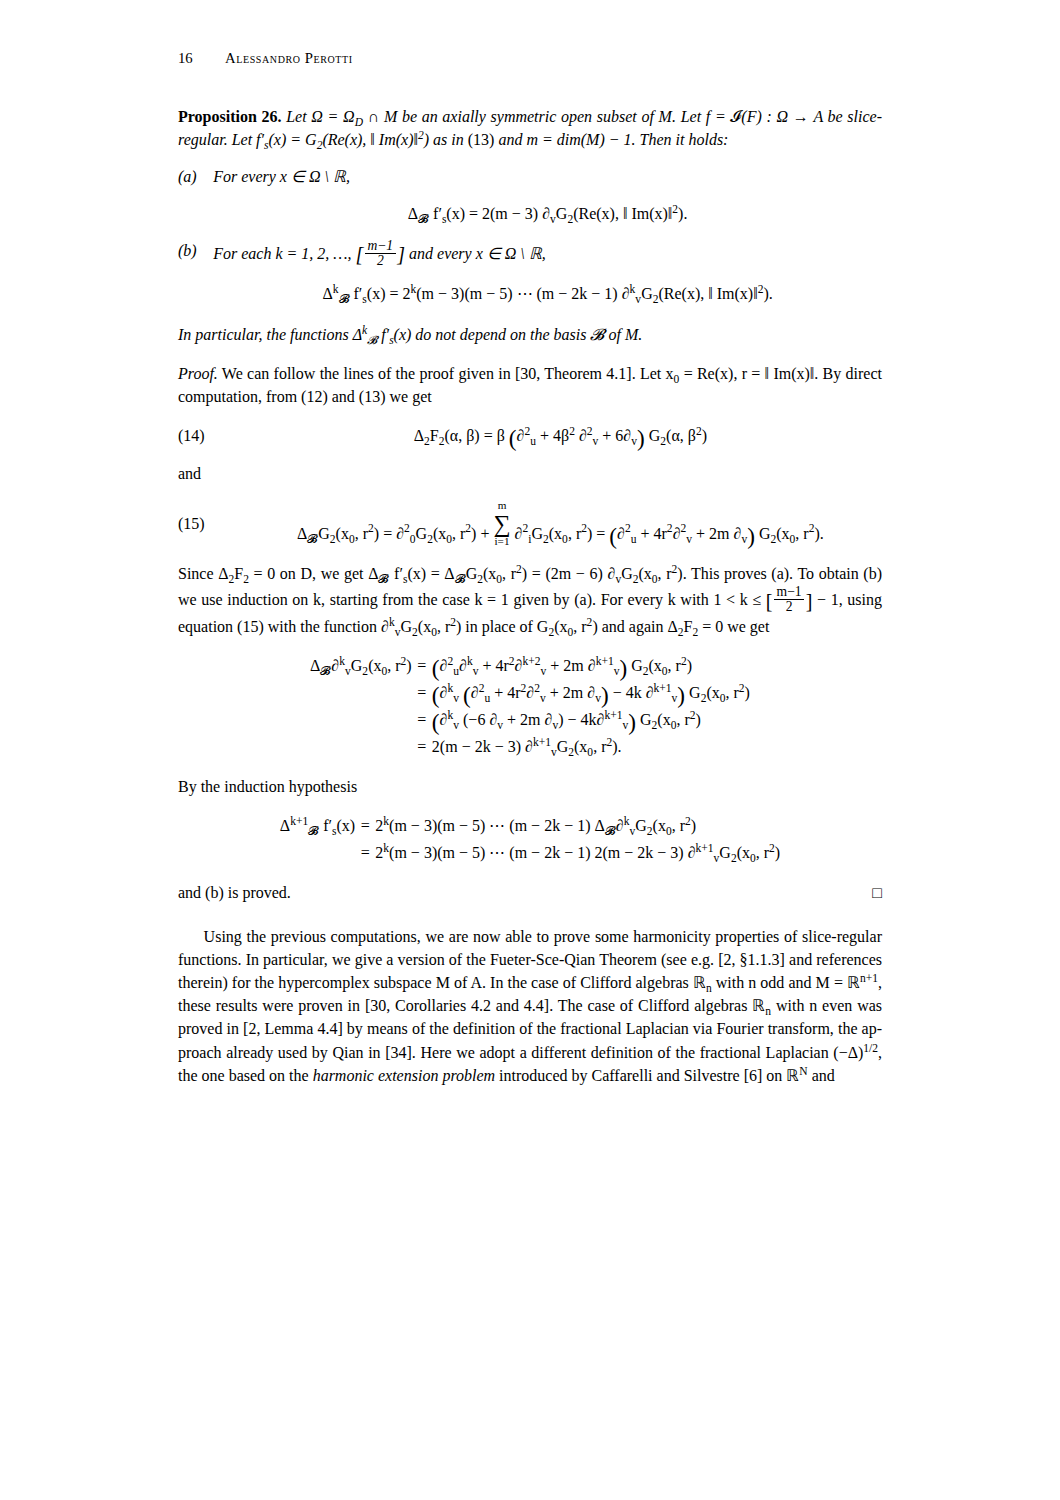16 Alessandro Perotti
Proposition 26. Let Ω = ΩD ∩ M be an axially symmetric open subset of M. Let f = 𝓘(F) : Ω → A be slice-regular. Let f′s(x) = G2(Re(x), ‖ Im(x)‖2) as in (13) and m = dim(M) − 1. Then it holds:
(a) For every x ∈ Ω \ ℝ, Δ𝓑 f′s(x) = 2(m − 3) ∂vG2(Re(x), ‖ Im(x)‖2).
(b) For each k = 1, 2, …, [m−12] and every x ∈ Ω \ ℝ, Δk𝓑 f′s(x) = 2k(m − 3)(m − 5) ⋯ (m − 2k − 1) ∂kvG2(Re(x), ‖ Im(x)‖2).
In particular, the functions Δk𝓑 f′s(x) do not depend on the basis 𝓑 of M.
Proof. We can follow the lines of the proof given in [30, Theorem 4.1]. Let x0 = Re(x), r = ‖ Im(x)‖. By direct computation, from (12) and (13) we get
(14) Δ2F2(α, β) = β (∂2u + 4β2 ∂2v + 6∂v) G2(α, β2)
and
(15) Δ𝓑G2(x0, r2) = ∂20G2(x0, r2) + m∑i=1 ∂2iG2(x0, r2) = (∂2u + 4r2∂2v + 2m ∂v) G2(x0, r2).
Since Δ2F2 = 0 on D, we get Δ𝓑 f′s(x) = Δ𝓑G2(x0, r2) = (2m − 6) ∂vG2(x0, r2). This proves (a). To obtain (b) we use induction on k, starting from the case k = 1 given by (a). For every k with 1 < k ≤ [m−12] − 1, using equation (15) with the function ∂kvG2(x0, r2) in place of G2(x0, r2) and again Δ2F2 = 0 we get
Δ𝓑∂kvG2(x0, r2)
=
(∂2u∂kv + 4r2∂k+2v + 2m ∂k+1v) G2(x0, r2)
=
(∂kv (∂2u + 4r2∂2v + 2m ∂v) − 4k ∂k+1v) G2(x0, r2)
=
(∂kv (−6 ∂v + 2m ∂v) − 4k∂k+1v) G2(x0, r2)
=
2(m − 2k − 3) ∂k+1vG2(x0, r2).
By the induction hypothesis
Δk+1𝓑 f′s(x)
=
2k(m − 3)(m − 5) ⋯ (m − 2k − 1) Δ𝓑∂kvG2(x0, r2)
=
2k(m − 3)(m − 5) ⋯ (m − 2k − 1) 2(m − 2k − 3) ∂k+1vG2(x0, r2)
and (b) is proved. □
Using the previous computations, we are now able to prove some harmonicity properties of slice-regular functions. In particular, we give a version of the Fueter-Sce-Qian Theorem (see e.g. [2, §1.1.3] and references therein) for the hypercomplex subspace M of A. In the case of Clifford algebras ℝn with n odd and M = ℝn+1, these results were proven in [30, Corollaries 4.2 and 4.4]. The case of Clifford algebras ℝn with n even was proved in [2, Lemma 4.4] by means of the definition of the fractional Laplacian via Fourier transform, the approach already used by Qian in [34]. Here we adopt a different definition of the fractional Laplacian (−Δ)1/2, the one based on the harmonic extension problem introduced by Caffarelli and Silvestre [6] on ℝN and